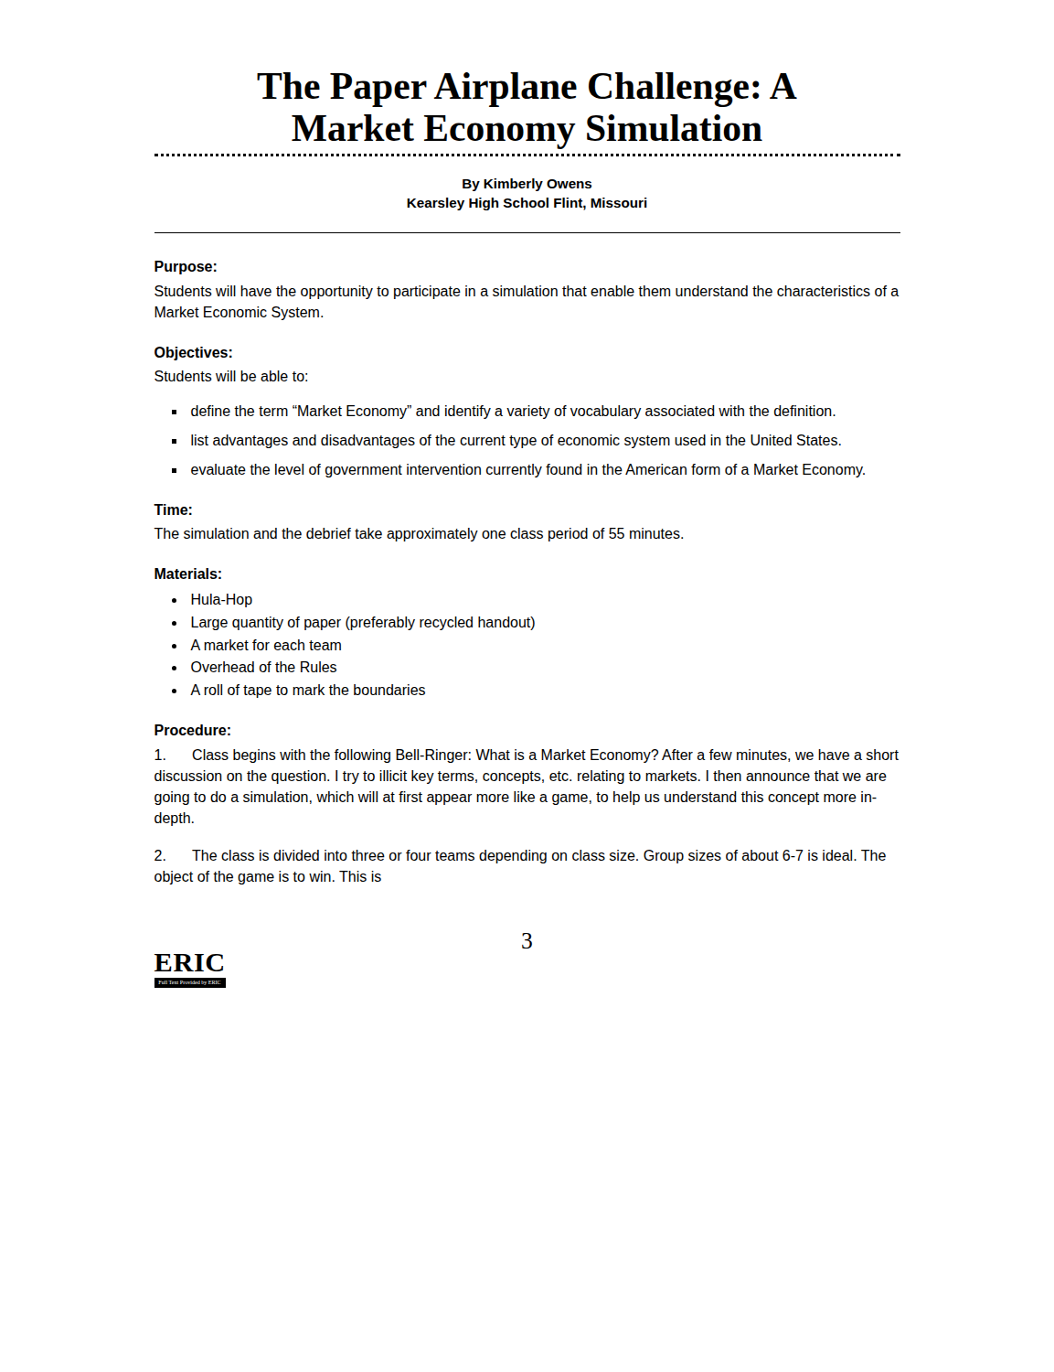The Paper Airplane Challenge: A
Market Economy Simulation
By Kimberly Owens
Kearsley High School Flint, Missouri
Purpose:
Students will have the opportunity to participate in a simulation that enable them understand the characteristics of a Market Economic System.
Objectives:
Students will be able to:
define the term “Market Economy” and identify a variety of vocabulary associated with the definition.
list advantages and disadvantages of the current type of economic system used in the United States.
evaluate the level of government intervention currently found in the American form of a Market Economy.
Time:
The simulation and the debrief take approximately one class period of 55 minutes.
Materials:
Hula-Hop
Large quantity of paper (preferably recycled handout)
A market for each team
Overhead of the Rules
A roll of tape to mark the boundaries
Procedure:
1. Class begins with the following Bell-Ringer: What is a Market Economy? After a few minutes, we have a short discussion on the question. I try to illicit key terms, concepts, etc. relating to markets. I then announce that we are going to do a simulation, which will at first appear more like a game, to help us understand this concept more in-depth.
2. The class is divided into three or four teams depending on class size. Group sizes of about 6-7 is ideal. The object of the game is to win. This is
ERIC Full Text Provided by ERIC
3